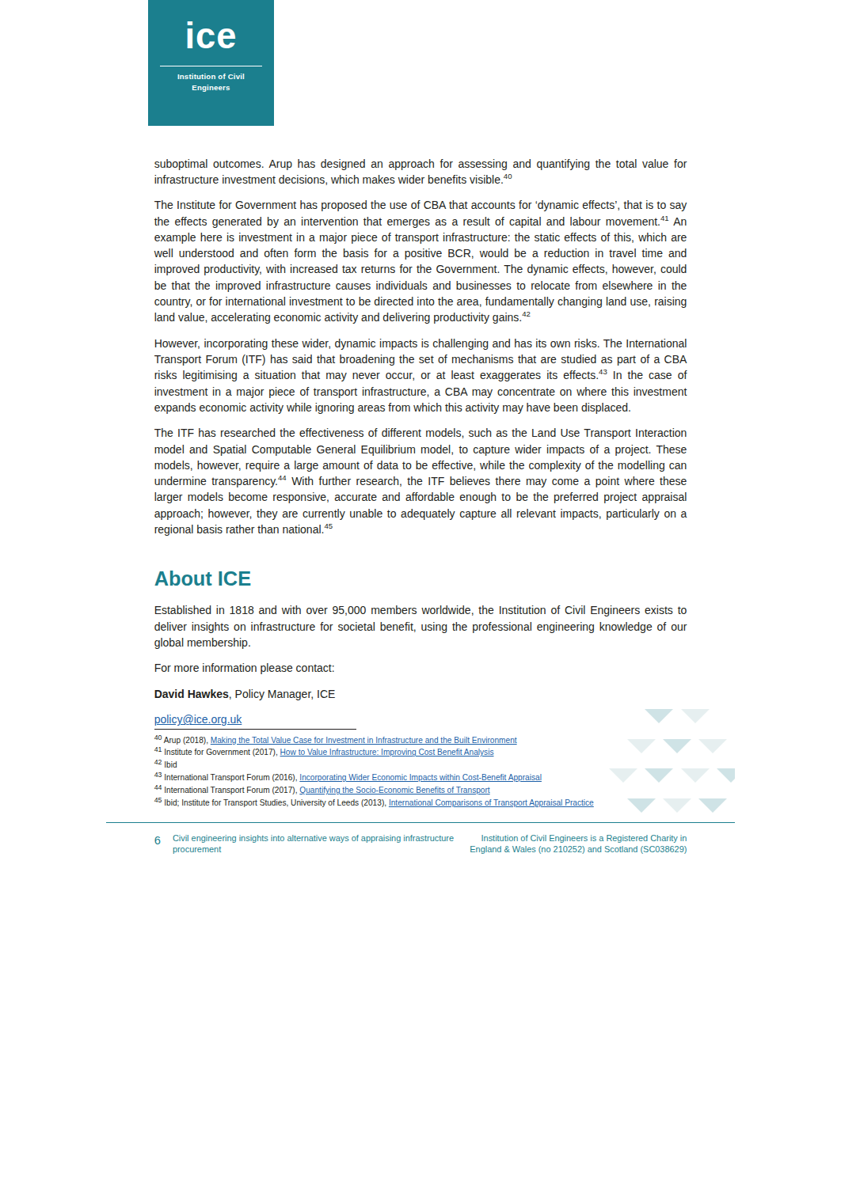ice
Institution of Civil Engineers
suboptimal outcomes. Arup has designed an approach for assessing and quantifying the total value for infrastructure investment decisions, which makes wider benefits visible.40
The Institute for Government has proposed the use of CBA that accounts for ‘dynamic effects’, that is to say the effects generated by an intervention that emerges as a result of capital and labour movement.41 An example here is investment in a major piece of transport infrastructure: the static effects of this, which are well understood and often form the basis for a positive BCR, would be a reduction in travel time and improved productivity, with increased tax returns for the Government. The dynamic effects, however, could be that the improved infrastructure causes individuals and businesses to relocate from elsewhere in the country, or for international investment to be directed into the area, fundamentally changing land use, raising land value, accelerating economic activity and delivering productivity gains.42
However, incorporating these wider, dynamic impacts is challenging and has its own risks. The International Transport Forum (ITF) has said that broadening the set of mechanisms that are studied as part of a CBA risks legitimising a situation that may never occur, or at least exaggerates its effects.43 In the case of investment in a major piece of transport infrastructure, a CBA may concentrate on where this investment expands economic activity while ignoring areas from which this activity may have been displaced.
The ITF has researched the effectiveness of different models, such as the Land Use Transport Interaction model and Spatial Computable General Equilibrium model, to capture wider impacts of a project. These models, however, require a large amount of data to be effective, while the complexity of the modelling can undermine transparency.44 With further research, the ITF believes there may come a point where these larger models become responsive, accurate and affordable enough to be the preferred project appraisal approach; however, they are currently unable to adequately capture all relevant impacts, particularly on a regional basis rather than national.45
About ICE
Established in 1818 and with over 95,000 members worldwide, the Institution of Civil Engineers exists to deliver insights on infrastructure for societal benefit, using the professional engineering knowledge of our global membership.
For more information please contact:
David Hawkes, Policy Manager, ICE
policy@ice.org.uk
40 Arup (2018), Making the Total Value Case for Investment in Infrastructure and the Built Environment
41 Institute for Government (2017), How to Value Infrastructure: Improving Cost Benefit Analysis
42 Ibid
43 International Transport Forum (2016), Incorporating Wider Economic Impacts within Cost-Benefit Appraisal
44 International Transport Forum (2017), Quantifying the Socio-Economic Benefits of Transport
45 Ibid; Institute for Transport Studies, University of Leeds (2013), International Comparisons of Transport Appraisal Practice
6
Civil engineering insights into alternative ways of appraising infrastructure procurement
Institution of Civil Engineers is a Registered Charity in
England & Wales (no 210252) and Scotland (SC038629)